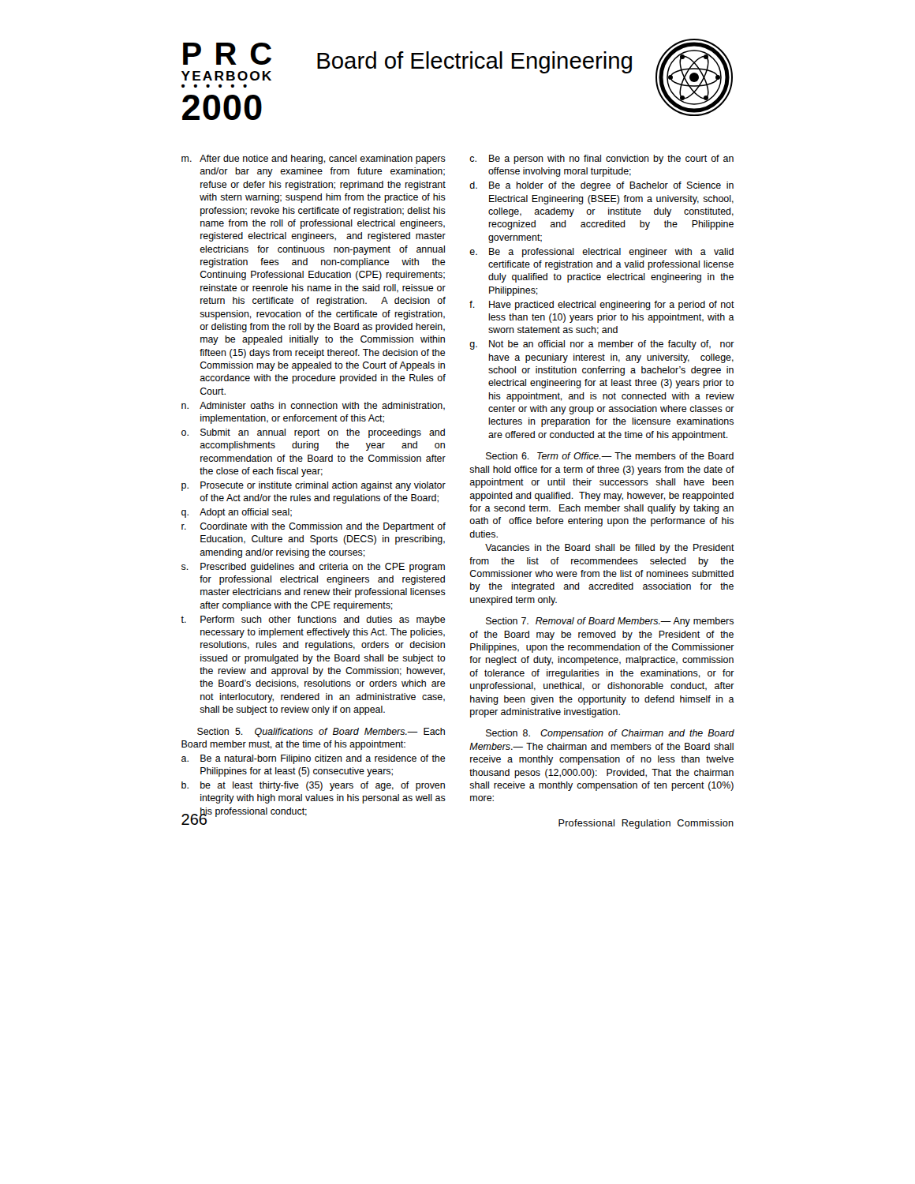P R C
YEARBOOK
• • • • • •
2000
Board of Electrical Engineering
m. After due notice and hearing, cancel examination papers and/or bar any examinee from future examination; refuse or defer his registration; reprimand the registrant with stern warning; suspend him from the practice of his profession; revoke his certificate of registration; delist his name from the roll of professional electrical engineers, registered electrical engineers, and registered master electricians for continuous non-payment of annual registration fees and non-compliance with the Continuing Professional Education (CPE) requirements; reinstate or reenrole his name in the said roll, reissue or return his certificate of registration. A decision of suspension, revocation of the certificate of registration, or delisting from the roll by the Board as provided herein, may be appealed initially to the Commission within fifteen (15) days from receipt thereof. The decision of the Commission may be appealed to the Court of Appeals in accordance with the procedure provided in the Rules of Court.
n. Administer oaths in connection with the administration, implementation, or enforcement of this Act;
o. Submit an annual report on the proceedings and accomplishments during the year and on recommendation of the Board to the Commission after the close of each fiscal year;
p. Prosecute or institute criminal action against any violator of the Act and/or the rules and regulations of the Board;
q. Adopt an official seal;
r. Coordinate with the Commission and the Department of Education, Culture and Sports (DECS) in prescribing, amending and/or revising the courses;
s. Prescribed guidelines and criteria on the CPE program for professional electrical engineers and registered master electricians and renew their professional licenses after compliance with the CPE requirements;
t. Perform such other functions and duties as maybe necessary to implement effectively this Act. The policies, resolutions, rules and regulations, orders or decision issued or promulgated by the Board shall be subject to the review and approval by the Commission; however, the Board’s decisions, resolutions or orders which are not interlocutory, rendered in an administrative case, shall be subject to review only if on appeal.
Section 5. Qualifications of Board Members.— Each Board member must, at the time of his appointment:
a. Be a natural-born Filipino citizen and a residence of the Philippines for at least (5) consecutive years;
b. be at least thirty-five (35) years of age, of proven integrity with high moral values in his personal as well as his professional conduct;
c. Be a person with no final conviction by the court of an offense involving moral turpitude;
d. Be a holder of the degree of Bachelor of Science in Electrical Engineering (BSEE) from a university, school, college, academy or institute duly constituted, recognized and accredited by the Philippine government;
e. Be a professional electrical engineer with a valid certificate of registration and a valid professional license duly qualified to practice electrical engineering in the Philippines;
f. Have practiced electrical engineering for a period of not less than ten (10) years prior to his appointment, with a sworn statement as such; and
g. Not be an official nor a member of the faculty of, nor have a pecuniary interest in, any university, college, school or institution conferring a bachelor’s degree in electrical engineering for at least three (3) years prior to his appointment, and is not connected with a review center or with any group or association where classes or lectures in preparation for the licensure examinations are offered or conducted at the time of his appointment.
Section 6. Term of Office.— The members of the Board shall hold office for a term of three (3) years from the date of appointment or until their successors shall have been appointed and qualified. They may, however, be reappointed for a second term. Each member shall qualify by taking an oath of office before entering upon the performance of his duties.
Vacancies in the Board shall be filled by the President from the list of recommendees selected by the Commissioner who were from the list of nominees submitted by the integrated and accredited association for the unexpired term only.
Section 7. Removal of Board Members.— Any members of the Board may be removed by the President of the Philippines, upon the recommendation of the Commissioner for neglect of duty, incompetence, malpractice, commission of tolerance of irregularities in the examinations, or for unprofessional, unethical, or dishonorable conduct, after having been given the opportunity to defend himself in a proper administrative investigation.
Section 8. Compensation of Chairman and the Board Members.— The chairman and members of the Board shall receive a monthly compensation of no less than twelve thousand pesos (12,000.00): Provided, That the chairman shall receive a monthly compensation of ten percent (10%) more:
266
Professional Regulation Commission